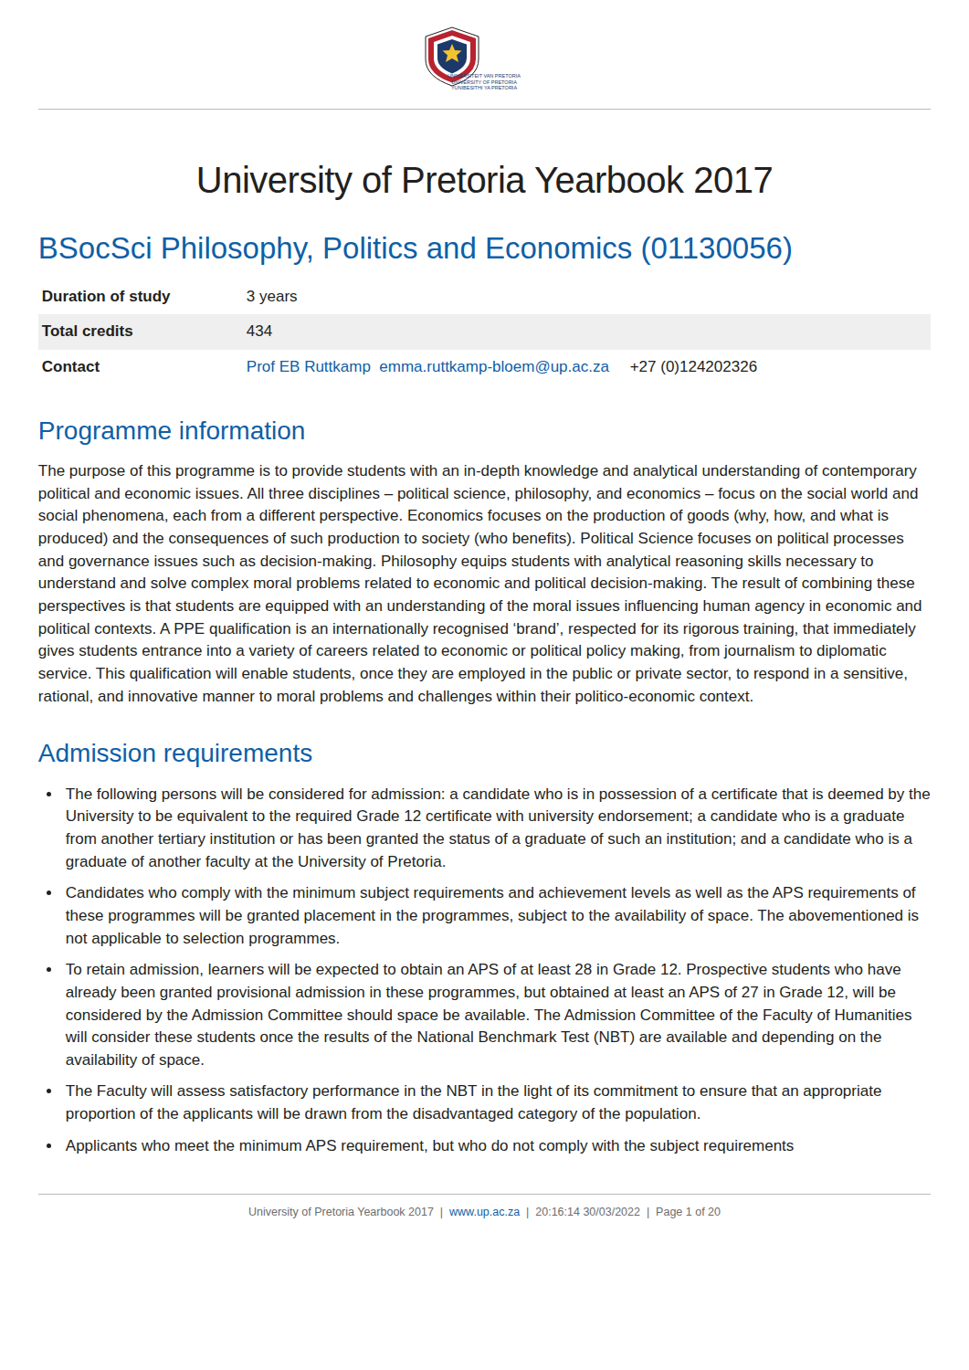University of Pretoria Yearbook 2017
BSocSci Philosophy, Politics and Economics (01130056)
| Duration of study | 3 years |
| Total credits | 434 |
| Contact | Prof EB Ruttkamp emma.ruttkamp-bloem@up.ac.za +27 (0)124202326 |
Programme information
The purpose of this programme is to provide students with an in-depth knowledge and analytical understanding of contemporary political and economic issues. All three disciplines – political science, philosophy, and economics – focus on the social world and social phenomena, each from a different perspective. Economics focuses on the production of goods (why, how, and what is produced) and the consequences of such production to society (who benefits). Political Science focuses on political processes and governance issues such as decision-making. Philosophy equips students with analytical reasoning skills necessary to understand and solve complex moral problems related to economic and political decision-making. The result of combining these perspectives is that students are equipped with an understanding of the moral issues influencing human agency in economic and political contexts. A PPE qualification is an internationally recognised ‘brand’, respected for its rigorous training, that immediately gives students entrance into a variety of careers related to economic or political policy making, from journalism to diplomatic service. This qualification will enable students, once they are employed in the public or private sector, to respond in a sensitive, rational, and innovative manner to moral problems and challenges within their politico-economic context.
Admission requirements
The following persons will be considered for admission: a candidate who is in possession of a certificate that is deemed by the University to be equivalent to the required Grade 12 certificate with university endorsement; a candidate who is a graduate from another tertiary institution or has been granted the status of a graduate of such an institution; and a candidate who is a graduate of another faculty at the University of Pretoria.
Candidates who comply with the minimum subject requirements and achievement levels as well as the APS requirements of these programmes will be granted placement in the programmes, subject to the availability of space. The abovementioned is not applicable to selection programmes.
To retain admission, learners will be expected to obtain an APS of at least 28 in Grade 12. Prospective students who have already been granted provisional admission in these programmes, but obtained at least an APS of 27 in Grade 12, will be considered by the Admission Committee should space be available. The Admission Committee of the Faculty of Humanities will consider these students once the results of the National Benchmark Test (NBT) are available and depending on the availability of space.
The Faculty will assess satisfactory performance in the NBT in the light of its commitment to ensure that an appropriate proportion of the applicants will be drawn from the disadvantaged category of the population.
Applicants who meet the minimum APS requirement, but who do not comply with the subject requirements
University of Pretoria Yearbook 2017 | www.up.ac.za | 20:16:14 30/03/2022 | Page 1 of 20